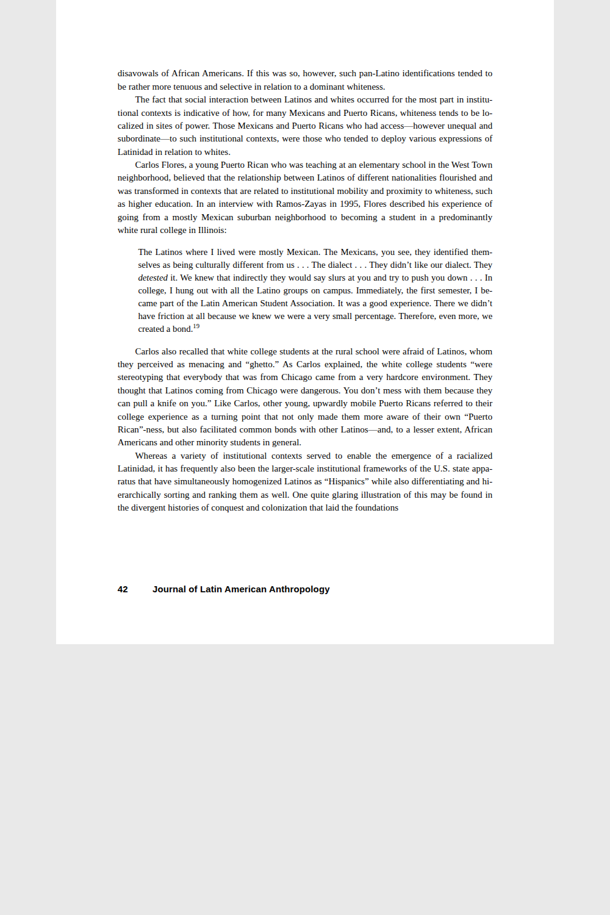disavowals of African Americans. If this was so, however, such pan-Latino identifications tended to be rather more tenuous and selective in relation to a dominant whiteness.
The fact that social interaction between Latinos and whites occurred for the most part in institutional contexts is indicative of how, for many Mexicans and Puerto Ricans, whiteness tends to be localized in sites of power. Those Mexicans and Puerto Ricans who had access—however unequal and subordinate—to such institutional contexts, were those who tended to deploy various expressions of Latinidad in relation to whites.
Carlos Flores, a young Puerto Rican who was teaching at an elementary school in the West Town neighborhood, believed that the relationship between Latinos of different nationalities flourished and was transformed in contexts that are related to institutional mobility and proximity to whiteness, such as higher education. In an interview with Ramos-Zayas in 1995, Flores described his experience of going from a mostly Mexican suburban neighborhood to becoming a student in a predominantly white rural college in Illinois:
The Latinos where I lived were mostly Mexican. The Mexicans, you see, they identified themselves as being culturally different from us . . . The dialect . . . They didn’t like our dialect. They detested it. We knew that indirectly they would say slurs at you and try to push you down . . . In college, I hung out with all the Latino groups on campus. Immediately, the first semester, I became part of the Latin American Student Association. It was a good experience. There we didn’t have friction at all because we knew we were a very small percentage. Therefore, even more, we created a bond.19
Carlos also recalled that white college students at the rural school were afraid of Latinos, whom they perceived as menacing and “ghetto.” As Carlos explained, the white college students “were stereotyping that everybody that was from Chicago came from a very hardcore environment. They thought that Latinos coming from Chicago were dangerous. You don’t mess with them because they can pull a knife on you.” Like Carlos, other young, upwardly mobile Puerto Ricans referred to their college experience as a turning point that not only made them more aware of their own “Puerto Rican”-ness, but also facilitated common bonds with other Latinos—and, to a lesser extent, African Americans and other minority students in general.
Whereas a variety of institutional contexts served to enable the emergence of a racialized Latinidad, it has frequently also been the larger-scale institutional frameworks of the U.S. state apparatus that have simultaneously homogenized Latinos as “Hispanics” while also differentiating and hierarchically sorting and ranking them as well. One quite glaring illustration of this may be found in the divergent histories of conquest and colonization that laid the foundations
42 Journal of Latin American Anthropology